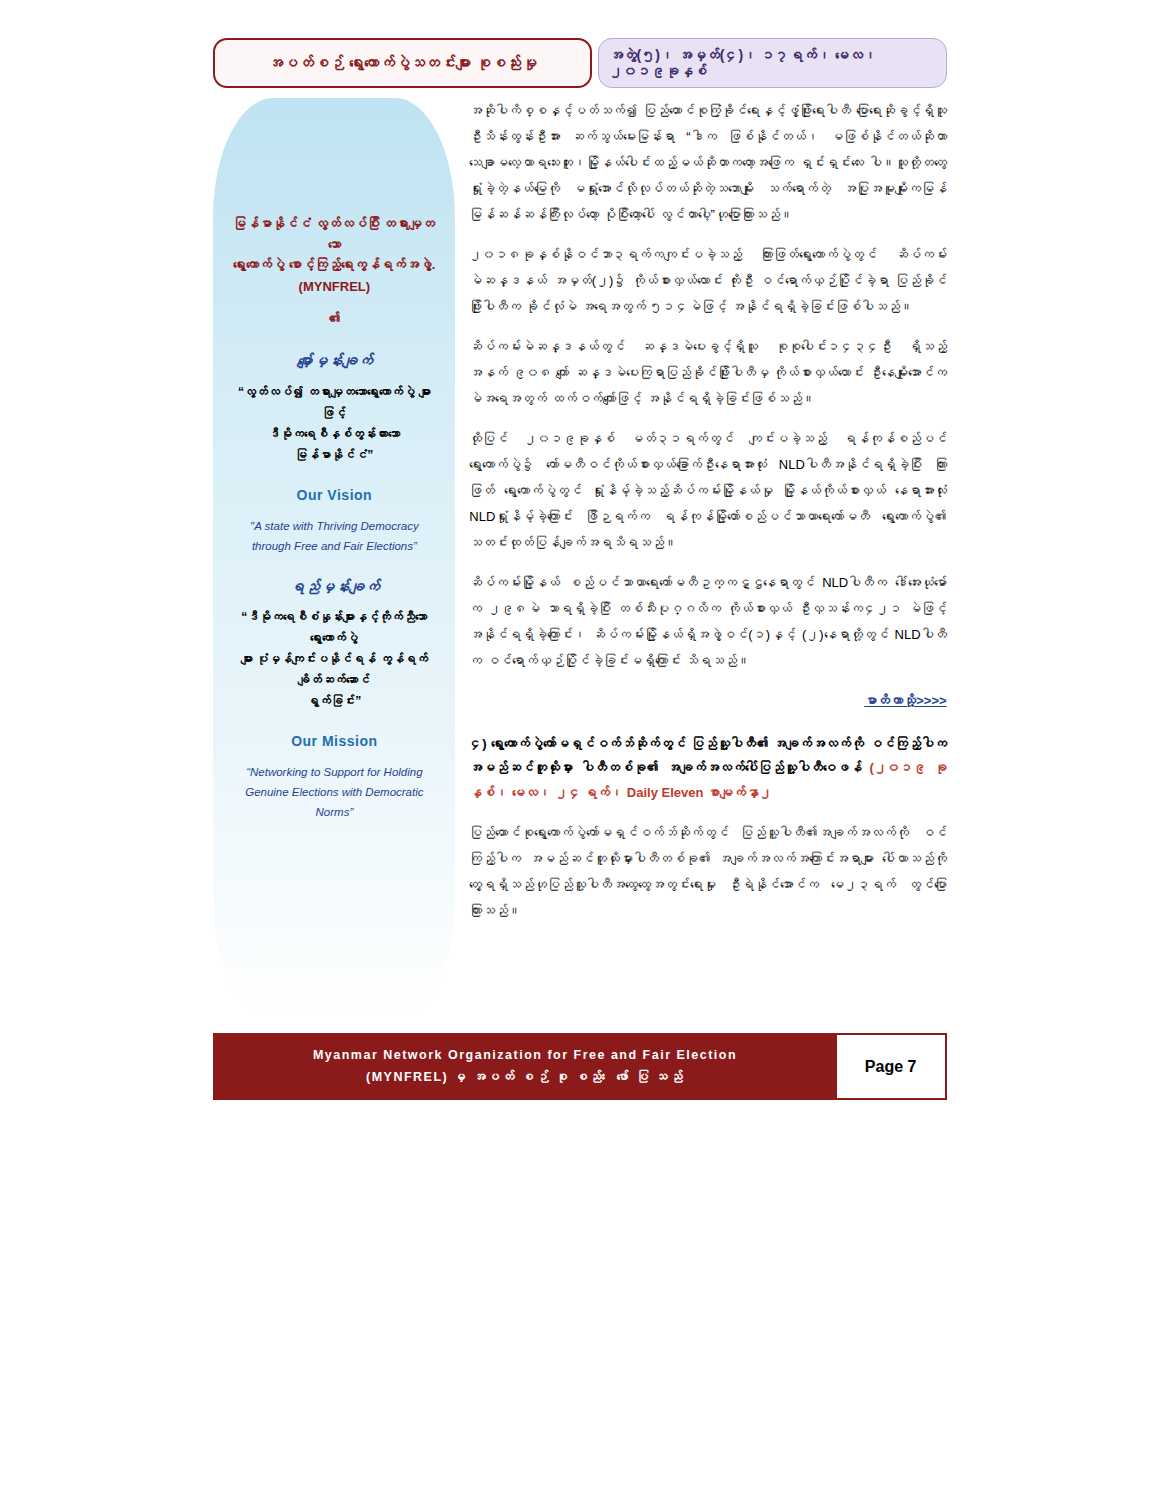အပတ်စဉ် ရွေးကောက်ပွဲသတင်းများ စုစည်းမှု
အတွဲ(၅)၊ အမှတ်(၄)၊ ၁၇ရက်၊ မေလ၊ ၂၀၁၉ခုနှစ်
မြန်မာနိုင်ငံ လွတ်လပ်ပြီး တရားမျှတသော
ရွေးကောက်ပွဲ စောင့်ကြည့်ရေးကွန်ရက်အဖွဲ့.
(MYNFREL)
၏
မျှော်မှန်းချက်
“လွတ်လပ်၍ တရားမျှတသောရွေးကောက်ပွဲ များဖြင့်
ဒီမိုကရေစီနှစ်တွန်းကားသော မြန်မာနိုင်ငံ”
Our Vision
"A state with Thriving Democracy through Free and Fair Elections”
ရည်မှန်းချက်
“ဒီမိုကရေစီစံနှုန်းများနှင့်ကိုက်ညီသော ရွေးကောက်ပွဲ
များ ပုံမှန်ကျင်းပနိုင်ရန် ကွန်ရက်ချိတ်ဆက်ဆောင်
ရွက်ခြင်း”
Our Mission
“Networking to Support for Holding Genuine Elections with Democratic Norms”
အဆိုပါကိစ္စနှင့်ပတ်သက်၍ ပြည်ထောင်စုကြံ့ခိုင်ရေးနှင့်ဖွံ့ဖြိုးရေးပါတီ ပြောရေးဆိုခွင့်ရှိသူ ဦးသိန်းထွန်းဦးအား ဆက်သွယ်မေးမြန်းရာ “ဒါက ဖြစ်နိုင်တယ်၊ မဖြစ်နိုင်တယ်ဆိုတာ သေချာမလေ့လာရသေးဘူး၊မြို့နယ်ပေါင်းထည့်မယ်ဆိုတာကတော့အဖြေက ရှင်းရှင်းလေး ပါ။သူတို့တတွေရှုံးခဲ့တဲ့နယ်မြေကို မရှုံးအောင်လိုလုပ်တယ်ဆိုတဲ့သဘောမျိုး သက်ရောက်တဲ့ အပြုအမူမျိုးကမြန်မြန်ဆန်ဆန်ကြီးလုပ်တော့ ပိုပြီးတော့ပေါ် လွင်တာပေါ့”ဟုပြောကြားသည်။
၂၀၁၈ခုနှစ်နိုဝင်ဘာ၃ရက်ကကျင်းပခဲ့သည့် ကြားဖြတ်ရွေးကောက်ပွဲတွင် ဆိပ်ကမ်းမဲဆန္ဒနယ် အမှတ်(၂)၌ ကိုယ်စားလှယ်လောင်း ကိုးဦး ဝင်ရောက်ယှဉ်ပြိုင်ခဲ့ရာ ပြည်ခိုင်ဖြိုးပါတီက ခိုင်လုံမဲ အရေအတွက် ၅၁၄မဲဖြင့် အနိုင်ရရှိခဲ့ခြင်းဖြစ်ပါသည်။
ဆိပ်ကမ်းမဲဆန္ဒနယ်တွင် ဆန္ဒမဲပေးခွင့်ရှိသူ စုစုပေါင်း၁၄၃၄ဦး ရှိသည့်အနက် ၉၀၈ ကျော် ဆန္ဒမဲပေးကြရာပြည်ခိုင်ဖြိုးပါတီမှ ကိုယ်စားလှယ်လောင်း ဦးနေမျိုးအောင်က မဲအရေအတွက် ထက်ဝက်ကျော်ဖြင့် အနိုင်ရရှိခဲ့ခြင်းဖြစ်သည်။
ထိုပြင် ၂၀၁၉ခုနှစ် မတ်၃၁ရက်တွင် ကျင်းပခဲ့သည့် ရန်ကုန်စည်ပင်ရွေးကောက်ပွဲ၌ ကော်မတီဝင်ကိုယ်စားလှယ်ခြောက်ဦးနေရာအားလုံး NLDပါတီအနိုင်ရရှိခဲ့ပြီး ကြားဖြတ် ရွေးကောက်ပွဲတွင် ရှုံးနိမ့်ခဲ့သည့်ဆိပ်ကမ်းမြို့နယ်မှု မြို့နယ်ကိုယ်စားလှယ် နေရာအားလုံး NLDရှုံးနိမ့်ခဲ့ကြောင်း ဖြီဉရက်က ရန်ကုန်မြို့တော်စည်ပင်သာယာရေးကော်မတီ ရွေးကောက်ပွဲ၏ သတင်းထုတ်ပြန်ချက်အရသိရသည်။
ဆိပ်ကမ်းမြို့နယ် စည်ပင်သာယာရေးကော်မတီဥက္ကဋ္ဌနေရာတွင် NLDပါတီက ဒေါ်အေးယုံမော် က ၂၉၈မဲ သာရရှိခဲ့ပြီး တစ်သီးပုဂ္ဂလိက ကိုယ်စားလှယ် ဦးလှသန်းက၄၂၁ မဲဖြင့် အနိုင်ရရှိခဲ့ကြောင်း၊ ဆိပ်ကမ်းမြို့နယ်ရှိအဖွဲ့ဝင်(၁)နှင့် (၂)နေရာတို့တွင် NLDပါတီက ဝင်ရောက်ယှဉ်ပြိုင်ခဲ့ခြင်းမရှိကြောင်း သိရသည်။
မာတိကာသို့>>>>
၄) ရွေးကောက်ပွဲကော်မရှင်ဝက်ဘ်ဆိုက်တွင် ပြည်သူ့ပါတီ၏ အချက်အလက်ကို ဝင်ကြည့်ပါက အမည်ဆင်တူယိုးမှား ပါတီတစ်ခု၏ အချက်အလက်ပေါ်ပြည်သူ့ပါတီဝေဖန် (၂၀၁၉ ခုနှစ်၊ မေလ၊ ၂၄ ရက်၊ Daily Eleven စာမျက်နှာ၂
ပြည်ထောင်စုရွေးကောက်ပွဲကော်မရှင်ဝက်ဘ်ဆိုက်တွင် ပြည်သူ့ပါတီ၏အချက်အလက်ကို ဝင်ကြည့်ပါက အမည်ဆင်တူယိုးမှားပါတီတစ်ခု၏ အချက်အလက်အကြောင်းအရာများ ပေါ်လာသည်ကို တွေ့ရရှိသည်ဟုပြည်သူ့ပါတီအထွေထွေအတွင်းရေးမှုး ဦးရဲနိုင်အောင်က မေ၂၃ရက် တွင်ပြောကြားသည်။
Myanmar Network Organization for Free and Fair Election
(MYNFREL) မှ အပတ် စဉ် စု စည် း ဖော် ပြ သည်
Page 7